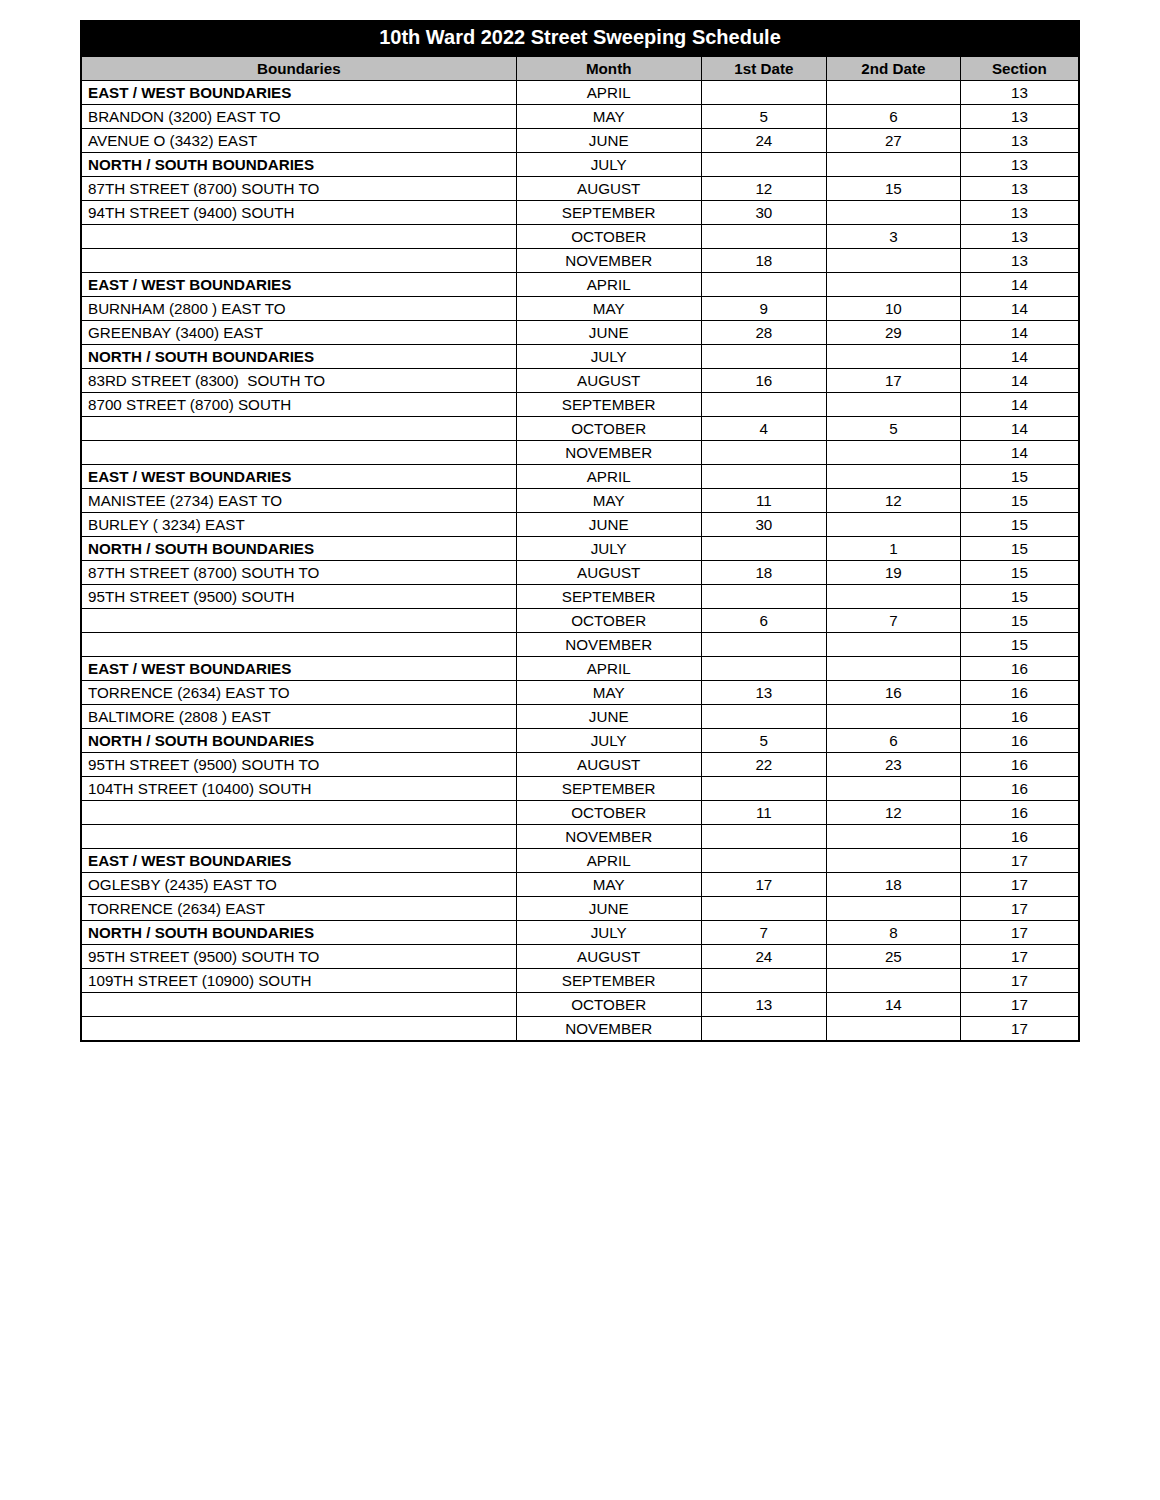10th Ward 2022 Street Sweeping Schedule
| Boundaries | Month | 1st Date | 2nd Date | Section |
| --- | --- | --- | --- | --- |
| EAST / WEST BOUNDARIES | APRIL | | | 13 |
| BRANDON (3200) EAST TO | MAY | 5 | 6 | 13 |
| AVENUE O (3432) EAST | JUNE | 24 | 27 | 13 |
| NORTH / SOUTH BOUNDARIES | JULY | | | 13 |
| 87TH STREET (8700) SOUTH TO | AUGUST | 12 | 15 | 13 |
| 94TH STREET (9400) SOUTH | SEPTEMBER | 30 | | 13 |
| | OCTOBER | | 3 | 13 |
| | NOVEMBER | 18 | | 13 |
| EAST / WEST BOUNDARIES | APRIL | | | 14 |
| BURNHAM (2800 ) EAST TO | MAY | 9 | 10 | 14 |
| GREENBAY (3400) EAST | JUNE | 28 | 29 | 14 |
| NORTH / SOUTH BOUNDARIES | JULY | | | 14 |
| 83RD STREET (8300) SOUTH TO | AUGUST | 16 | 17 | 14 |
| 8700 STREET (8700) SOUTH | SEPTEMBER | | | 14 |
| | OCTOBER | 4 | 5 | 14 |
| | NOVEMBER | | | 14 |
| EAST / WEST BOUNDARIES | APRIL | | | 15 |
| MANISTEE (2734) EAST TO | MAY | 11 | 12 | 15 |
| BURLEY ( 3234) EAST | JUNE | 30 | | 15 |
| NORTH / SOUTH BOUNDARIES | JULY | | 1 | 15 |
| 87TH STREET (8700) SOUTH TO | AUGUST | 18 | 19 | 15 |
| 95TH STREET (9500) SOUTH | SEPTEMBER | | | 15 |
| | OCTOBER | 6 | 7 | 15 |
| | NOVEMBER | | | 15 |
| EAST / WEST BOUNDARIES | APRIL | | | 16 |
| TORRENCE (2634) EAST TO | MAY | 13 | 16 | 16 |
| BALTIMORE (2808 ) EAST | JUNE | | | 16 |
| NORTH / SOUTH BOUNDARIES | JULY | 5 | 6 | 16 |
| 95TH STREET (9500) SOUTH TO | AUGUST | 22 | 23 | 16 |
| 104TH STREET (10400) SOUTH | SEPTEMBER | | | 16 |
| | OCTOBER | 11 | 12 | 16 |
| | NOVEMBER | | | 16 |
| EAST / WEST BOUNDARIES | APRIL | | | 17 |
| OGLESBY (2435) EAST TO | MAY | 17 | 18 | 17 |
| TORRENCE (2634) EAST | JUNE | | | 17 |
| NORTH / SOUTH BOUNDARIES | JULY | 7 | 8 | 17 |
| 95TH STREET (9500) SOUTH TO | AUGUST | 24 | 25 | 17 |
| 109TH STREET (10900) SOUTH | SEPTEMBER | | | 17 |
| | OCTOBER | 13 | 14 | 17 |
| | NOVEMBER | | | 17 |